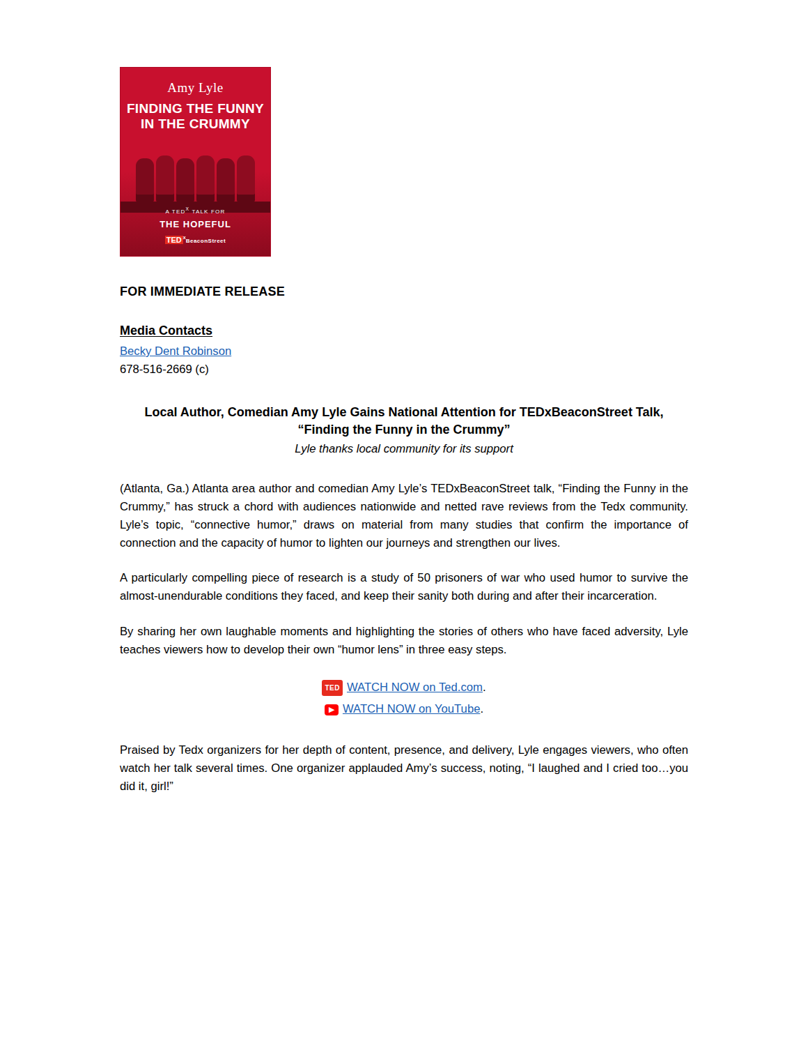Amy Lyle
Finding the Funny
in the Crummy
A TEDx Talk for
The Hopeful
TED xBeaconStreet
FOR IMMEDIATE RELEASE
Media Contacts
Becky Dent Robinson
678-516-2669 (c)
Local Author, Comedian Amy Lyle Gains National Attention for TEDxBeaconStreet Talk, “Finding the Funny in the Crummy”
Lyle thanks local community for its support
(Atlanta, Ga.) Atlanta area author and comedian Amy Lyle’s TEDxBeaconStreet talk, “Finding the Funny in the Crummy,” has struck a chord with audiences nationwide and netted rave reviews from the Tedx community. Lyle’s topic, “connective humor,” draws on material from many studies that confirm the importance of connection and the capacity of humor to lighten our journeys and strengthen our lives.
A particularly compelling piece of research is a study of 50 prisoners of war who used humor to survive the almost-unendurable conditions they faced, and keep their sanity both during and after their incarceration.
By sharing her own laughable moments and highlighting the stories of others who have faced adversity, Lyle teaches viewers how to develop their own “humor lens” in three easy steps.
TED WATCH NOW on Ted.com.
▶WATCH NOW on YouTube.
Praised by Tedx organizers for her depth of content, presence, and delivery, Lyle engages viewers, who often watch her talk several times. One organizer applauded Amy’s success, noting, “I laughed and I cried too…you did it, girl!”